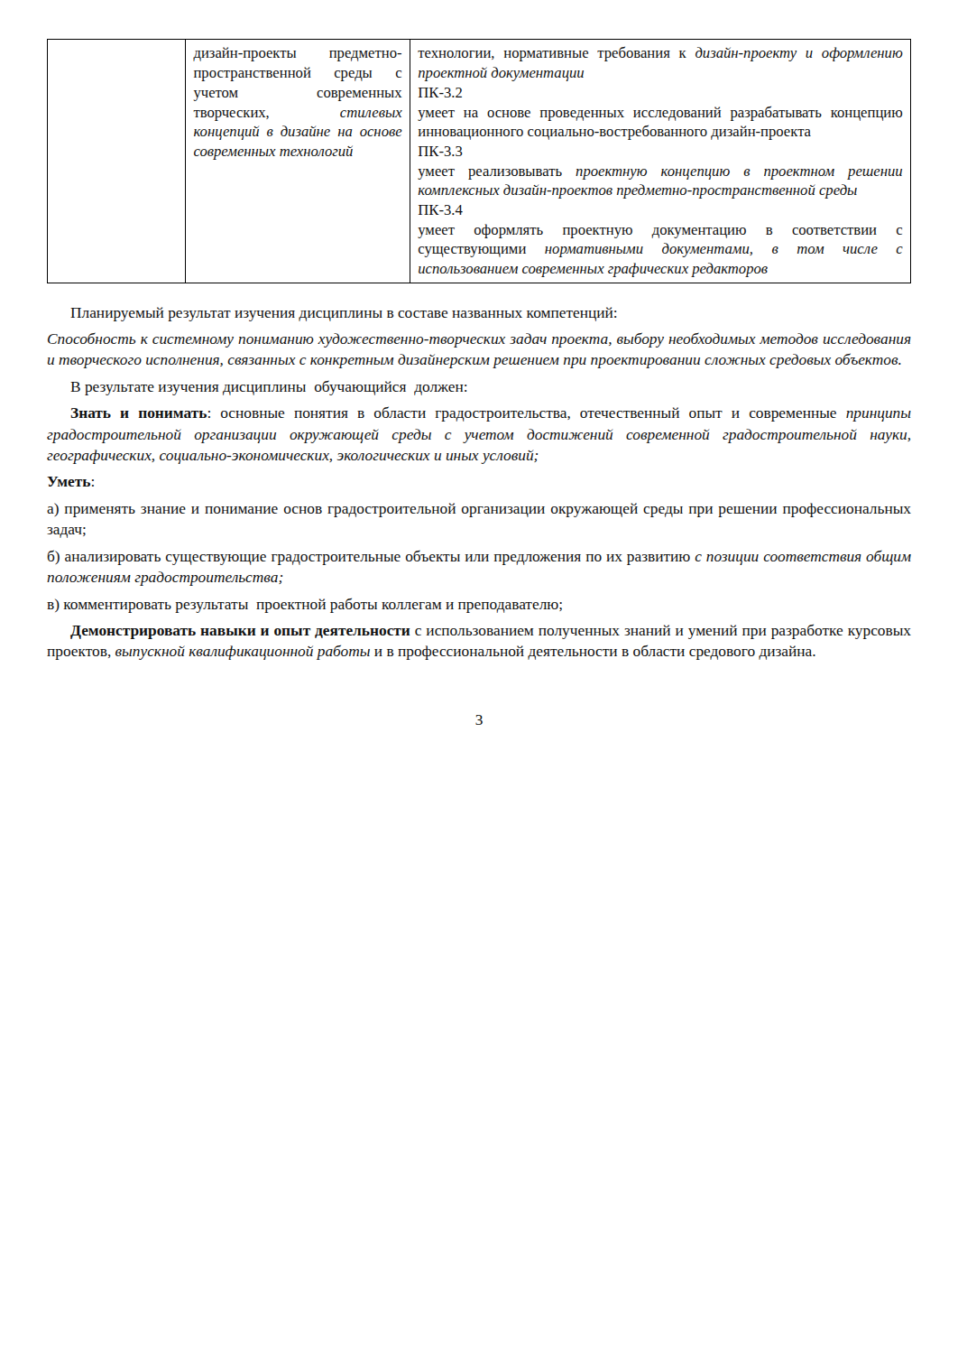| | дизайн-проекты предметно-пространственной среды с учетом современных творческих, стилевых концепций в дизайне на основе современных технологий | технологии, нормативные требования к дизайн-проекту и оформлению проектной документации ПК-3.2 умеет на основе проведенных исследований разрабатывать концепцию инновационного социально-востребованного дизайн-проекта ПК-3.3 умеет реализовывать проектную концепцию в проектном решении комплексных дизайн-проектов предметно-пространственной среды ПК-3.4 умеет оформлять проектную документацию в соответствии с существующими нормативными документами, в том числе с использованием современных графических редакторов |
Планируемый результат изучения дисциплины в составе названных компетенций:
Способность к системному пониманию художественно-творческих задач проекта, выбору необходимых методов исследования и творческого исполнения, связанных с конкретным дизайнерским решением при проектировании сложных средовых объектов.
В результате изучения дисциплины обучающийся должен:
Знать и понимать: основные понятия в области градостроительства, отечественный опыт и современные принципы градостроительной организации окружающей среды с учетом достижений современной градостроительной науки, географических, социально-экономических, экологических и иных условий;
Уметь:
а) применять знание и понимание основ градостроительной организации окружающей среды при решении профессиональных задач;
б) анализировать существующие градостроительные объекты или предложения по их развитию с позиции соответствия общим положениям градостроительства;
в) комментировать результаты проектной работы коллегам и преподавателю;
Демонстрировать навыки и опыт деятельности с использованием полученных знаний и умений при разработке курсовых проектов, выпускной квалификационной работы и в профессиональной деятельности в области средового дизайна.
3